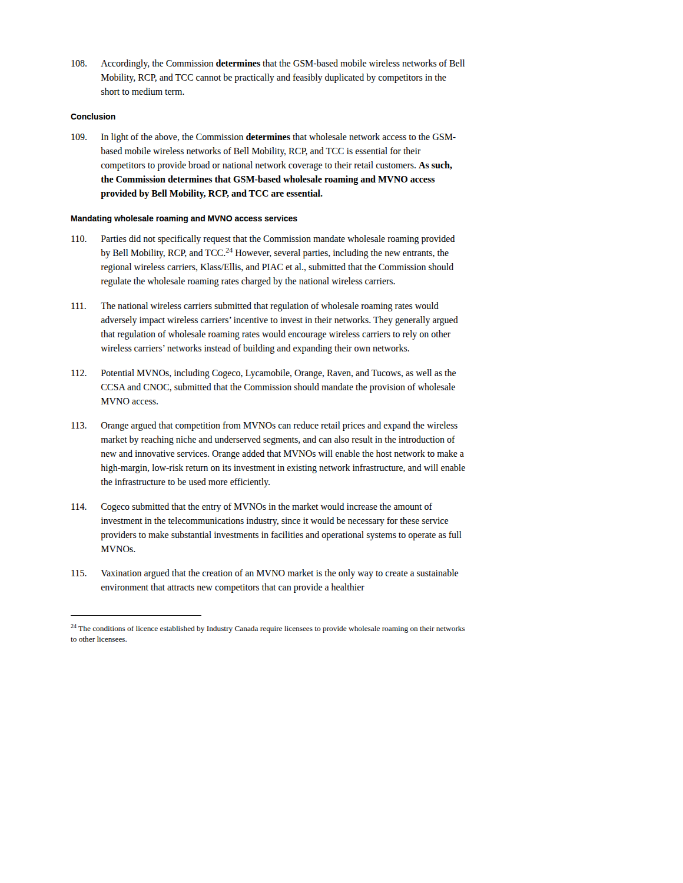108. Accordingly, the Commission determines that the GSM-based mobile wireless networks of Bell Mobility, RCP, and TCC cannot be practically and feasibly duplicated by competitors in the short to medium term.
Conclusion
109. In light of the above, the Commission determines that wholesale network access to the GSM-based mobile wireless networks of Bell Mobility, RCP, and TCC is essential for their competitors to provide broad or national network coverage to their retail customers. As such, the Commission determines that GSM-based wholesale roaming and MVNO access provided by Bell Mobility, RCP, and TCC are essential.
Mandating wholesale roaming and MVNO access services
110. Parties did not specifically request that the Commission mandate wholesale roaming provided by Bell Mobility, RCP, and TCC.24 However, several parties, including the new entrants, the regional wireless carriers, Klass/Ellis, and PIAC et al., submitted that the Commission should regulate the wholesale roaming rates charged by the national wireless carriers.
111. The national wireless carriers submitted that regulation of wholesale roaming rates would adversely impact wireless carriers’ incentive to invest in their networks. They generally argued that regulation of wholesale roaming rates would encourage wireless carriers to rely on other wireless carriers’ networks instead of building and expanding their own networks.
112. Potential MVNOs, including Cogeco, Lycamobile, Orange, Raven, and Tucows, as well as the CCSA and CNOC, submitted that the Commission should mandate the provision of wholesale MVNO access.
113. Orange argued that competition from MVNOs can reduce retail prices and expand the wireless market by reaching niche and underserved segments, and can also result in the introduction of new and innovative services. Orange added that MVNOs will enable the host network to make a high-margin, low-risk return on its investment in existing network infrastructure, and will enable the infrastructure to be used more efficiently.
114. Cogeco submitted that the entry of MVNOs in the market would increase the amount of investment in the telecommunications industry, since it would be necessary for these service providers to make substantial investments in facilities and operational systems to operate as full MVNOs.
115. Vaxination argued that the creation of an MVNO market is the only way to create a sustainable environment that attracts new competitors that can provide a healthier
24 The conditions of licence established by Industry Canada require licensees to provide wholesale roaming on their networks to other licensees.